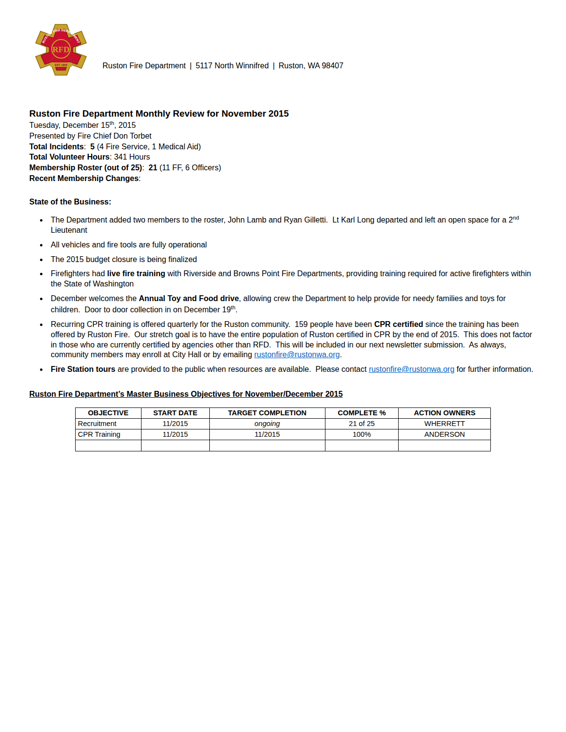RFD RUSTON FIRE DEPARTMENT EST. 1906
Ruston Fire Department|5117 North Winnifred|Ruston, WA 98407
Ruston Fire Department Monthly Review for November 2015
Tuesday, December 15th, 2015
Presented by Fire Chief Don Torbet
Total Incidents: 5 (4 Fire Service, 1 Medical Aid)
Total Volunteer Hours: 341 Hours
Membership Roster (out of 25): 21 (11 FF, 6 Officers)
Recent Membership Changes:
State of the Business:
The Department added two members to the roster, John Lamb and Ryan Gilletti. Lt Karl Long departed and left an open space for a 2nd Lieutenant
All vehicles and fire tools are fully operational
The 2015 budget closure is being finalized
Firefighters had live fire training with Riverside and Browns Point Fire Departments, providing training required for active firefighters within the State of Washington
December welcomes the Annual Toy and Food drive, allowing crew the Department to help provide for needy families and toys for children. Door to door collection in on December 19th.
Recurring CPR training is offered quarterly for the Ruston community. 159 people have been CPR certified since the training has been offered by Ruston Fire. Our stretch goal is to have the entire population of Ruston certified in CPR by the end of 2015. This does not factor in those who are currently certified by agencies other than RFD. This will be included in our next newsletter submission. As always, community members may enroll at City Hall or by emailing rustonfire@rustonwa.org.
Fire Station tours are provided to the public when resources are available. Please contact rustonfire@rustonwa.org for further information.
Ruston Fire Department’s Master Business Objectives for November/December 2015
| OBJECTIVE | START DATE | TARGET COMPLETION | COMPLETE % | ACTION OWNERS |
| --- | --- | --- | --- | --- |
| Recruitment | 11/2015 | ongoing | 21 of 25 | WHERRETT |
| CPR Training | 11/2015 | 11/2015 | 100% | ANDERSON |